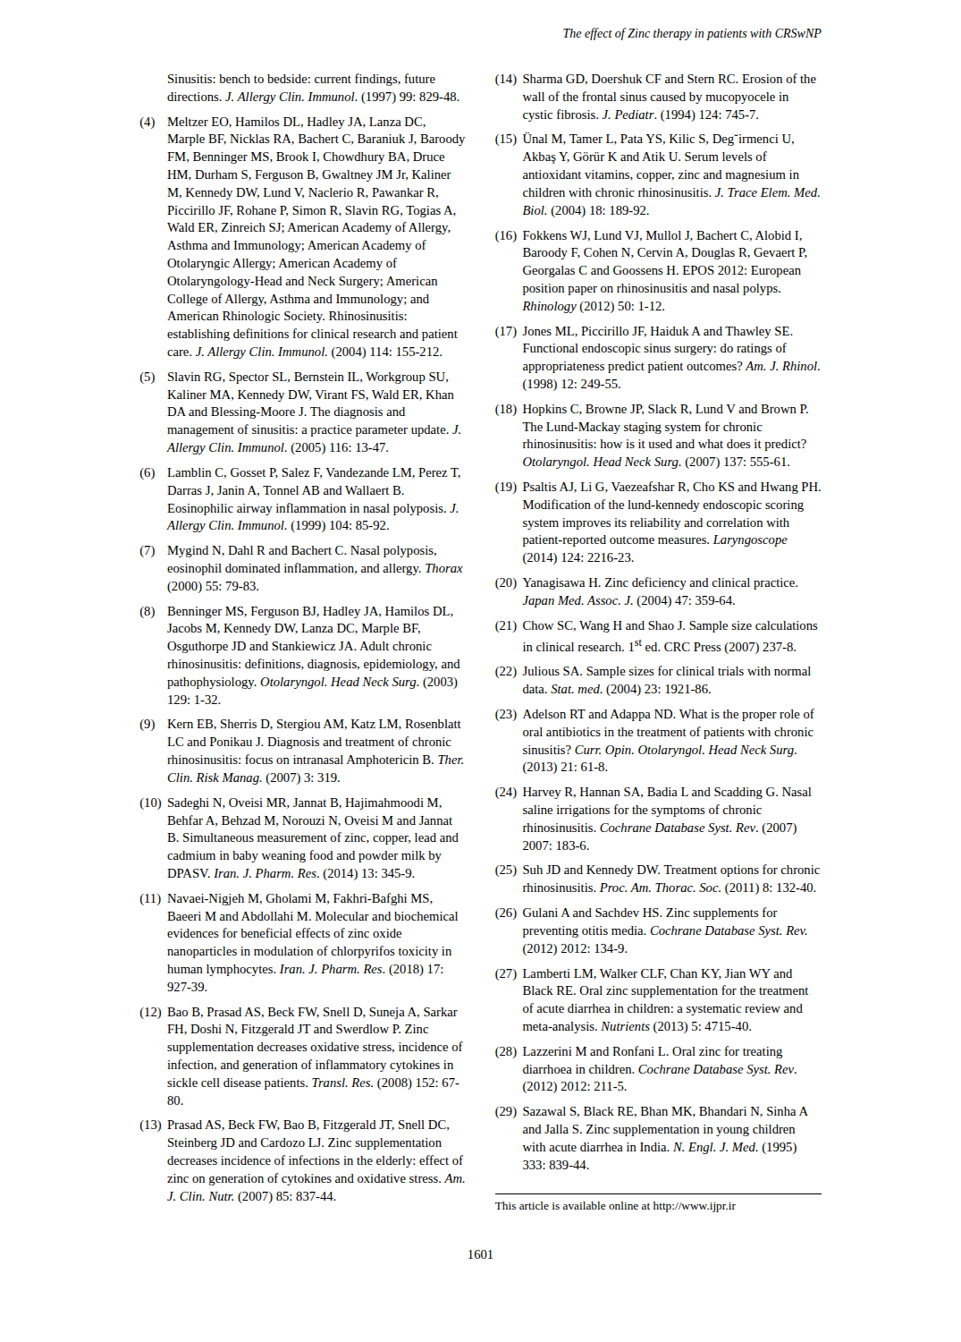The effect of Zinc therapy in patients with CRSwNP
Sinusitis: bench to bedside: current findings, future directions. J. Allergy Clin. Immunol. (1997) 99: 829-48.
(4) Meltzer EO, Hamilos DL, Hadley JA, Lanza DC, Marple BF, Nicklas RA, Bachert C, Baraniuk J, Baroody FM, Benninger MS, Brook I, Chowdhury BA, Druce HM, Durham S, Ferguson B, Gwaltney JM Jr, Kaliner M, Kennedy DW, Lund V, Naclerio R, Pawankar R, Piccirillo JF, Rohane P, Simon R, Slavin RG, Togias A, Wald ER, Zinreich SJ; American Academy of Allergy, Asthma and Immunology; American Academy of Otolaryngic Allergy; American Academy of Otolaryngology-Head and Neck Surgery; American College of Allergy, Asthma and Immunology; and American Rhinologic Society. Rhinosinusitis: establishing definitions for clinical research and patient care. J. Allergy Clin. Immunol. (2004) 114: 155-212.
(5) Slavin RG, Spector SL, Bernstein IL, Workgroup SU, Kaliner MA, Kennedy DW, Virant FS, Wald ER, Khan DA and Blessing-Moore J. The diagnosis and management of sinusitis: a practice parameter update. J. Allergy Clin. Immunol. (2005) 116: 13-47.
(6) Lamblin C, Gosset P, Salez F, Vandezande LM, Perez T, Darras J, Janin A, Tonnel AB and Wallaert B. Eosinophilic airway inflammation in nasal polyposis. J. Allergy Clin. Immunol. (1999) 104: 85-92.
(7) Mygind N, Dahl R and Bachert C. Nasal polyposis, eosinophil dominated inflammation, and allergy. Thorax (2000) 55: 79-83.
(8) Benninger MS, Ferguson BJ, Hadley JA, Hamilos DL, Jacobs M, Kennedy DW, Lanza DC, Marple BF, Osguthorpe JD and Stankiewicz JA. Adult chronic rhinosinusitis: definitions, diagnosis, epidemiology, and pathophysiology. Otolaryngol. Head Neck Surg. (2003) 129: 1-32.
(9) Kern EB, Sherris D, Stergiou AM, Katz LM, Rosenblatt LC and Ponikau J. Diagnosis and treatment of chronic rhinosinusitis: focus on intranasal Amphotericin B. Ther. Clin. Risk Manag. (2007) 3: 319.
(10) Sadeghi N, Oveisi MR, Jannat B, Hajimahmoodi M, Behfar A, Behzad M, Norouzi N, Oveisi M and Jannat B. Simultaneous measurement of zinc, copper, lead and cadmium in baby weaning food and powder milk by DPASV. Iran. J. Pharm. Res. (2014) 13: 345-9.
(11) Navaei-Nigjeh M, Gholami M, Fakhri-Bafghi MS, Baeeri M and Abdollahi M. Molecular and biochemical evidences for beneficial effects of zinc oxide nanoparticles in modulation of chlorpyrifos toxicity in human lymphocytes. Iran. J. Pharm. Res. (2018) 17: 927-39.
(12) Bao B, Prasad AS, Beck FW, Snell D, Suneja A, Sarkar FH, Doshi N, Fitzgerald JT and Swerdlow P. Zinc supplementation decreases oxidative stress, incidence of infection, and generation of inflammatory cytokines in sickle cell disease patients. Transl. Res. (2008) 152: 67-80.
(13) Prasad AS, Beck FW, Bao B, Fitzgerald JT, Snell DC, Steinberg JD and Cardozo LJ. Zinc supplementation decreases incidence of infections in the elderly: effect of zinc on generation of cytokines and oxidative stress. Am. J. Clin. Nutr. (2007) 85: 837-44.
(14) Sharma GD, Doershuk CF and Stern RC. Erosion of the wall of the frontal sinus caused by mucopyocele in cystic fibrosis. J. Pediatr. (1994) 124: 745-7.
(15) Ünal M, Tamer L, Pata YS, Kilic S, Deg˘irmenci U, Akbaş Y, Görür K and Atik U. Serum levels of antioxidant vitamins, copper, zinc and magnesium in children with chronic rhinosinusitis. J. Trace Elem. Med. Biol. (2004) 18: 189-92.
(16) Fokkens WJ, Lund VJ, Mullol J, Bachert C, Alobid I, Baroody F, Cohen N, Cervin A, Douglas R, Gevaert P, Georgalas C and Goossens H. EPOS 2012: European position paper on rhinosinusitis and nasal polyps. Rhinology (2012) 50: 1-12.
(17) Jones ML, Piccirillo JF, Haiduk A and Thawley SE. Functional endoscopic sinus surgery: do ratings of appropriateness predict patient outcomes? Am. J. Rhinol. (1998) 12: 249-55.
(18) Hopkins C, Browne JP, Slack R, Lund V and Brown P. The Lund-Mackay staging system for chronic rhinosinusitis: how is it used and what does it predict? Otolaryngol. Head Neck Surg. (2007) 137: 555-61.
(19) Psaltis AJ, Li G, Vaezeafshar R, Cho KS and Hwang PH. Modification of the lund-kennedy endoscopic scoring system improves its reliability and correlation with patient-reported outcome measures. Laryngoscope (2014) 124: 2216-23.
(20) Yanagisawa H. Zinc deficiency and clinical practice. Japan Med. Assoc. J. (2004) 47: 359-64.
(21) Chow SC, Wang H and Shao J. Sample size calculations in clinical research. 1st ed. CRC Press (2007) 237-8.
(22) Julious SA. Sample sizes for clinical trials with normal data. Stat. med. (2004) 23: 1921-86.
(23) Adelson RT and Adappa ND. What is the proper role of oral antibiotics in the treatment of patients with chronic sinusitis? Curr. Opin. Otolaryngol. Head Neck Surg. (2013) 21: 61-8.
(24) Harvey R, Hannan SA, Badia L and Scadding G. Nasal saline irrigations for the symptoms of chronic rhinosinusitis. Cochrane Database Syst. Rev. (2007) 2007: 183-6.
(25) Suh JD and Kennedy DW. Treatment options for chronic rhinosinusitis. Proc. Am. Thorac. Soc. (2011) 8: 132-40.
(26) Gulani A and Sachdev HS. Zinc supplements for preventing otitis media. Cochrane Database Syst. Rev. (2012) 2012: 134-9.
(27) Lamberti LM, Walker CLF, Chan KY, Jian WY and Black RE. Oral zinc supplementation for the treatment of acute diarrhea in children: a systematic review and meta-analysis. Nutrients (2013) 5: 4715-40.
(28) Lazzerini M and Ronfani L. Oral zinc for treating diarrhoea in children. Cochrane Database Syst. Rev. (2012) 2012: 211-5.
(29) Sazawal S, Black RE, Bhan MK, Bhandari N, Sinha A and Jalla S. Zinc supplementation in young children with acute diarrhea in India. N. Engl. J. Med. (1995) 333: 839-44.
This article is available online at http://www.ijpr.ir
1601